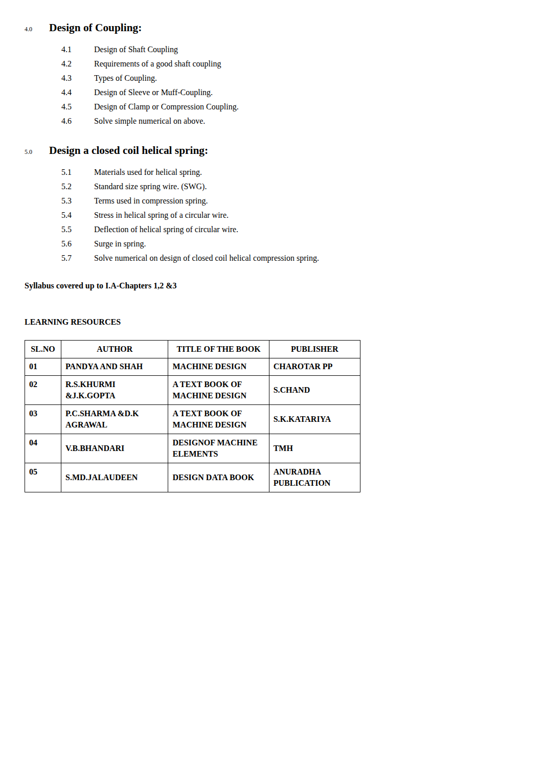4.0
Design of Coupling:
4.1 Design of Shaft Coupling
4.2 Requirements of a good shaft coupling
4.3 Types of Coupling.
4.4 Design of Sleeve or Muff-Coupling.
4.5 Design of Clamp or Compression Coupling.
4.6 Solve simple numerical on above.
5.0
Design a closed coil helical spring:
5.1 Materials used for helical spring.
5.2 Standard size spring wire. (SWG).
5.3 Terms used in compression spring.
5.4 Stress in helical spring of a circular wire.
5.5 Deflection of helical spring of circular wire.
5.6 Surge in spring.
5.7 Solve numerical on design of closed coil helical compression spring.
Syllabus covered up to I.A-Chapters 1,2 &3
LEARNING RESOURCES
| SL.NO | AUTHOR | TITLE OF THE BOOK | PUBLISHER |
| --- | --- | --- | --- |
| 01 | PANDYA AND SHAH | MACHINE DESIGN | CHAROTAR PP |
| 02 | R.S.KHURMI &J.K.GOPTA | A TEXT BOOK OF MACHINE DESIGN | S.CHAND |
| 03 | P.C.SHARMA &D.K AGRAWAL | A TEXT BOOK OF MACHINE DESIGN | S.K.KATARIYA |
| 04 | V.B.BHANDARI | DESIGNOF MACHINE ELEMENTS | TMH |
| 05 | S.MD.JALAUDEEN | DESIGN DATA BOOK | ANURADHA PUBLICATION |